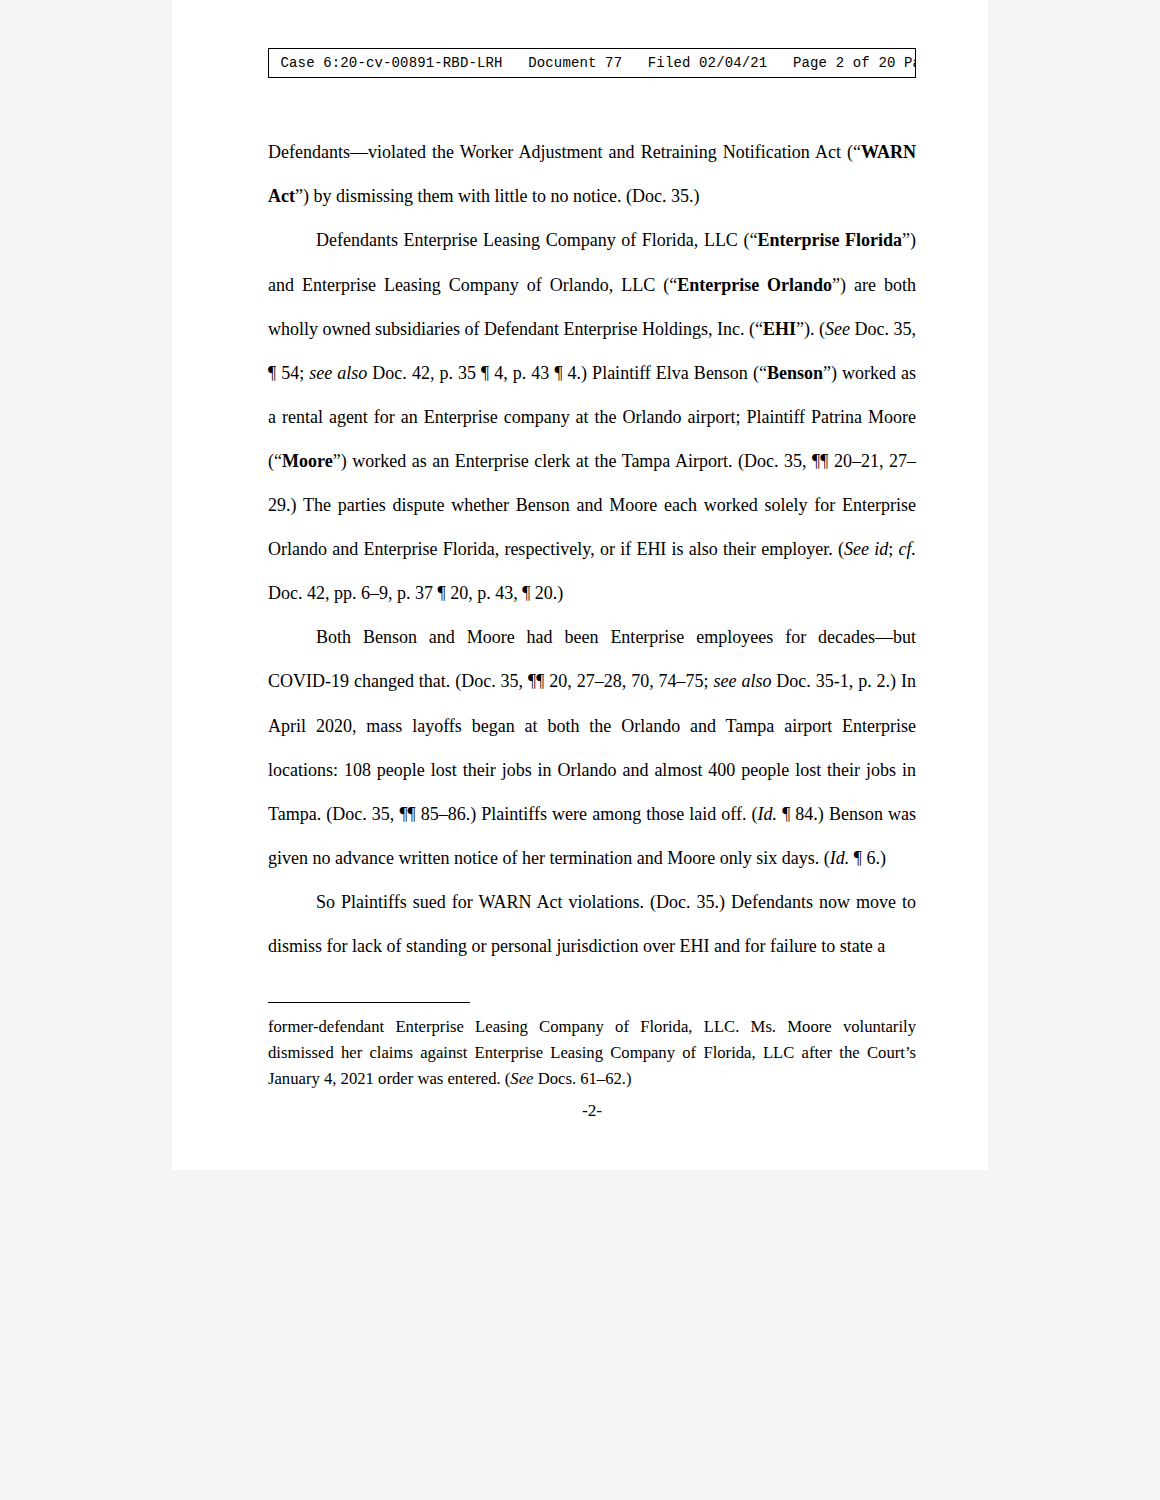Case 6:20-cv-00891-RBD-LRH Document 77 Filed 02/04/21 Page 2 of 20 PageID 796
Defendants—violated the Worker Adjustment and Retraining Notification Act (“WARN Act”) by dismissing them with little to no notice. (Doc. 35.)
Defendants Enterprise Leasing Company of Florida, LLC (“Enterprise Florida”) and Enterprise Leasing Company of Orlando, LLC (“Enterprise Orlando”) are both wholly owned subsidiaries of Defendant Enterprise Holdings, Inc. (“EHI”). (See Doc. 35, ¶ 54; see also Doc. 42, p. 35 ¶ 4, p. 43 ¶ 4.) Plaintiff Elva Benson (“Benson”) worked as a rental agent for an Enterprise company at the Orlando airport; Plaintiff Patrina Moore (“Moore”) worked as an Enterprise clerk at the Tampa Airport. (Doc. 35, ¶¶ 20–21, 27–29.) The parties dispute whether Benson and Moore each worked solely for Enterprise Orlando and Enterprise Florida, respectively, or if EHI is also their employer. (See id; cf. Doc. 42, pp. 6–9, p. 37 ¶ 20, p. 43, ¶ 20.)
Both Benson and Moore had been Enterprise employees for decades—but COVID-19 changed that. (Doc. 35, ¶¶ 20, 27–28, 70, 74–75; see also Doc. 35-1, p. 2.) In April 2020, mass layoffs began at both the Orlando and Tampa airport Enterprise locations: 108 people lost their jobs in Orlando and almost 400 people lost their jobs in Tampa. (Doc. 35, ¶¶ 85–86.) Plaintiffs were among those laid off. (Id. ¶ 84.) Benson was given no advance written notice of her termination and Moore only six days. (Id. ¶ 6.)
So Plaintiffs sued for WARN Act violations. (Doc. 35.) Defendants now move to dismiss for lack of standing or personal jurisdiction over EHI and for failure to state a
former-defendant Enterprise Leasing Company of Florida, LLC. Ms. Moore voluntarily dismissed her claims against Enterprise Leasing Company of Florida, LLC after the Court’s January 4, 2021 order was entered. (See Docs. 61–62.)
-2-